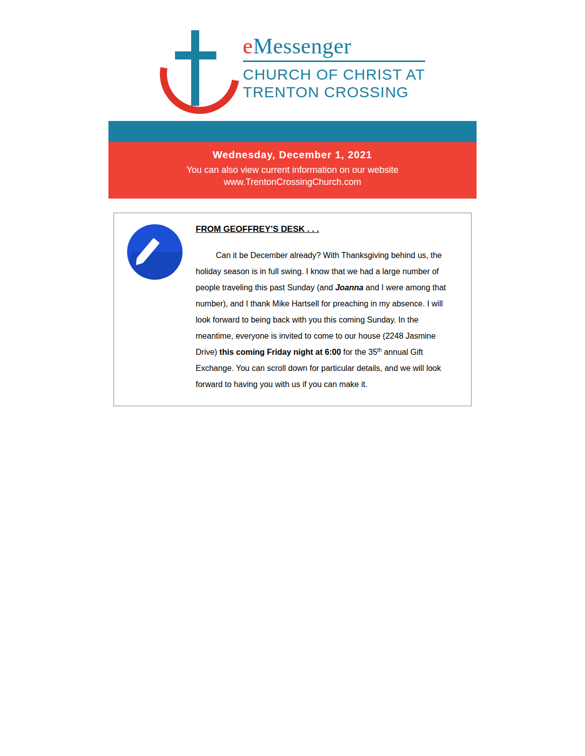e Messenger
CHURCH OF CHRIST AT
TRENTON CROSSING
Wednesday, December 1, 2021
You can also view current information on our website
www.TrentonCrossingChurch.com
FROM GEOFFREY’S DESK . . .
Can it be December already? With Thanksgiving behind us, the holiday season is in full swing. I know that we had a large number of people traveling this past Sunday (and Joanna and I were among that number), and I thank Mike Hartsell for preaching in my absence. I will look forward to being back with you this coming Sunday. In the meantime, everyone is invited to come to our house (2248 Jasmine Drive) this coming Friday night at 6:00 for the 35th annual Gift Exchange. You can scroll down for particular details, and we will look forward to having you with us if you can make it.